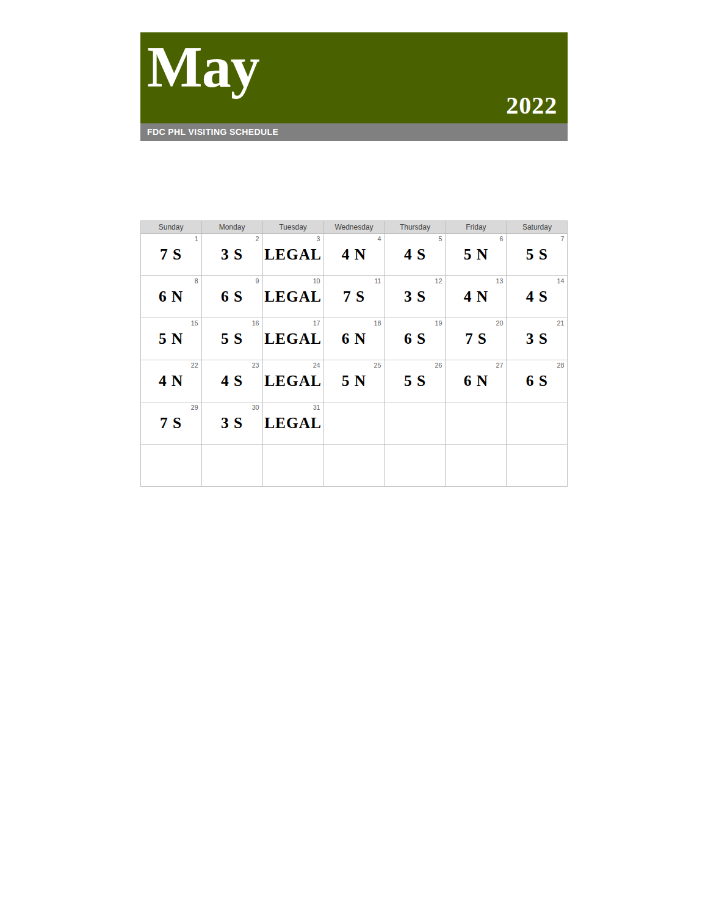May
2022
FDC PHL VISITING SCHEDULE
| Sunday | Monday | Tuesday | Wednesday | Thursday | Friday | Saturday |
| --- | --- | --- | --- | --- | --- | --- |
| 1 7 S | 2 3 S | 3 LEGAL | 4 4 N | 5 4 S | 6 5 N | 7 5 S |
| 8 6 N | 9 6 S | 10 LEGAL | 11 7 S | 12 3 S | 13 4 N | 14 4 S |
| 15 5 N | 16 5 S | 17 LEGAL | 18 6 N | 19 6 S | 20 7 S | 21 3 S |
| 22 4 N | 23 4 S | 24 LEGAL | 25 5 N | 26 5 S | 27 6 N | 28 6 S |
| 29 7 S | 30 3 S | 31 LEGAL | | | | |